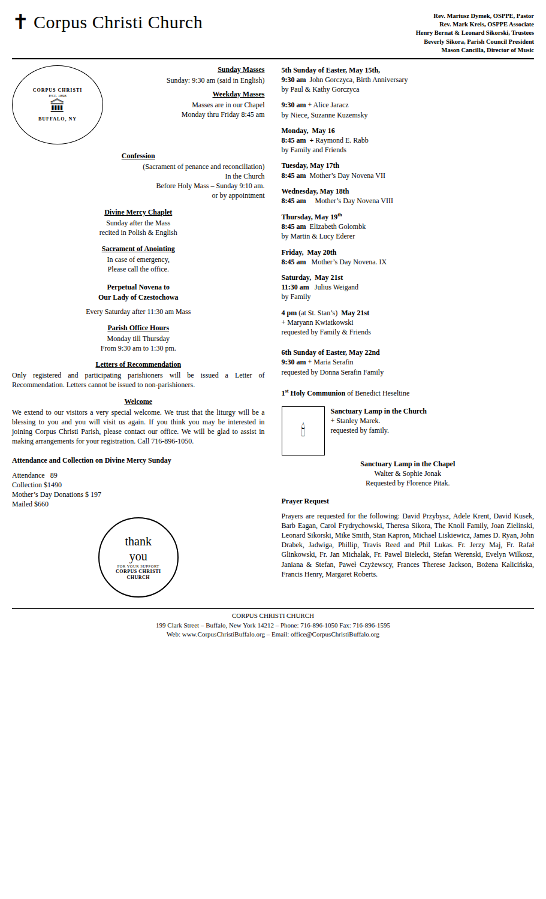✝
Corpus Christi Church
Rev. Mariusz Dymek, OSPPE, Pastor
Rev. Mark Kreis, OSPPE Associate
Henry Bernat & Leonard Sikorski, Trustees
Beverly Sikora, Parish Council President
Mason Cancilla, Director of Music
CORPUS CHRISTI
EST. 1898
🏛
BUFFALO, NY
Sunday Masses
Sunday: 9:30 am (said in English)
Weekday Masses
Masses are in our Chapel
Monday thru Friday 8:45 am
Confession
(Sacrament of penance and reconciliation)
In the Church
Before Holy Mass – Sunday 9:10 am.
or by appointment
Divine Mercy Chaplet
Sunday after the Mass
recited in Polish & English
Sacrament of Anointing
In case of emergency,
Please call the office.
Perpetual Novena to
Our Lady of Czestochowa
Every Saturday after 11:30 am Mass
Parish Office Hours
Monday till Thursday
From 9:30 am to 1:30 pm.
Letters of Recommendation
Only registered and participating parishioners will be issued a Letter of Recommendation. Letters cannot be issued to non-parishioners.
Welcome
We extend to our visitors a very special welcome. We trust that the liturgy will be a blessing to you and you will visit us again. If you think you may be interested in joining Corpus Christi Parish, please contact our office. We will be glad to assist in making arrangements for your registration. Call 716-896-1050.
Attendance and Collection on Divine Mercy Sunday
Attendance 89
Collection $1490
Mother’s Day Donations $ 197
Mailed $660
thank
you
FOR YOUR SUPPORT
CORPUS CHRISTI
CHURCH
5th Sunday of Easter, May 15th,
9:30 am John Gorczyca, Birth Anniversary
by Paul & Kathy Gorczyca
9:30 am + Alice Jaracz
by Niece, Suzanne Kuzemsky
Monday, May 16
8:45 am + Raymond E. Rabb
by Family and Friends
Tuesday, May 17th
8:45 am Mother’s Day Novena VII
Wednesday, May 18th
8:45 am Mother’s Day Novena VIII
Thursday, May 19th
8:45 am Elizabeth Golombk
by Martin & Lucy Ederer
Friday, May 20th
8:45 am Mother’s Day Novena. IX
Saturday, May 21st
11:30 am Julius Weigand
by Family
4 pm (at St. Stan’s) May 21st
+ Maryann Kwiatkowski
requested by Family & Friends
6th Sunday of Easter, May 22nd
9:30 am + Maria Serafin
requested by Donna Serafin Family
1st Holy Communion of Benedict Heseltine
🕯
Sanctuary Lamp in the Church
+ Stanley Marek.
requested by family.
Sanctuary Lamp in the Chapel
Walter & Sophie Jonak
Requested by Florence Pitak.
Prayer Request
Prayers are requested for the following: David Przybysz, Adele Krent, David Kusek, Barb Eagan, Carol Frydrychowski, Theresa Sikora, The Knoll Family, Joan Zielinski, Leonard Sikorski, Mike Smith, Stan Kapron, Michael Liskiewicz, James D. Ryan, John Drabek, Jadwiga, Phillip, Travis Reed and Phil Lukas. Fr. Jerzy Maj, Fr. Rafał Glinkowski, Fr. Jan Michalak, Fr. Pawel Bielecki, Stefan Werenski, Evelyn Wilkosz, Janiana & Stefan, Paweł Czyżewscy, Frances Therese Jackson, Bożena Kalicińska, Francis Henry, Margaret Roberts.
CORPUS CHRISTI CHURCH
199 Clark Street – Buffalo, New York 14212 – Phone: 716-896-1050 Fax: 716-896-1595
Web: www.CorpusChristiBuffalo.org – Email: office@CorpusChristiBuffalo.org